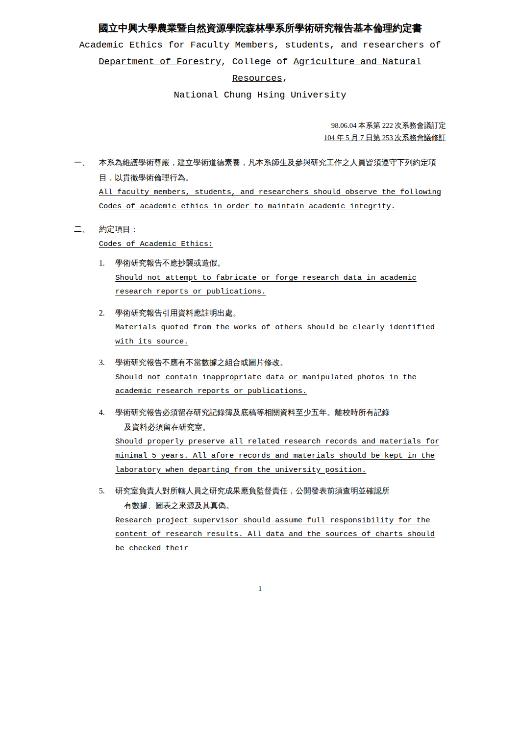國立中興大學農業暨自然資源學院森林學系所學術研究報告基本倫理約定書 Academic Ethics for Faculty Members, students, and researchers of Department of Forestry, College of Agriculture and Natural Resources, National Chung Hsing University
98.06.04 本系第 222 次系務會議訂定 104 年 5 月 7 日第 253 次系務會議修訂
本系為維護學術尊嚴，建立學術道德素養，凡本系師生及參與研究工作之人員皆須遵守下列約定項目，以貫徹學術倫理行為。 All faculty members, students, and researchers should observe the following Codes of academic ethics in order to maintain academic integrity.
約定項目： Codes of Academic Ethics:
學術研究報告不應抄襲或造假。 Should not attempt to fabricate or forge research data in academic research reports or publications.
學術研究報告引用資料應註明出處。 Materials quoted from the works of others should be clearly identified with its source.
學術研究報告不應有不當數據之組合或圖片修改。 Should not contain inappropriate data or manipulated photos in the academic research reports or publications.
學術研究報告必須留存研究記錄簿及底稿等相關資料至少五年。離校時所有記錄及資料必須留在研究室。 Should properly preserve all related research records and materials for minimal 5 years. All afore records and materials should be kept in the laboratory when departing from the university position.
研究室負責人對所轄人員之研究成果應負監督責任，公開發表前須查明並確認所有數據、圖表之來源及其真偽。 Research project supervisor should assume full responsibility for the content of research results. All data and the sources of charts should be checked their
1